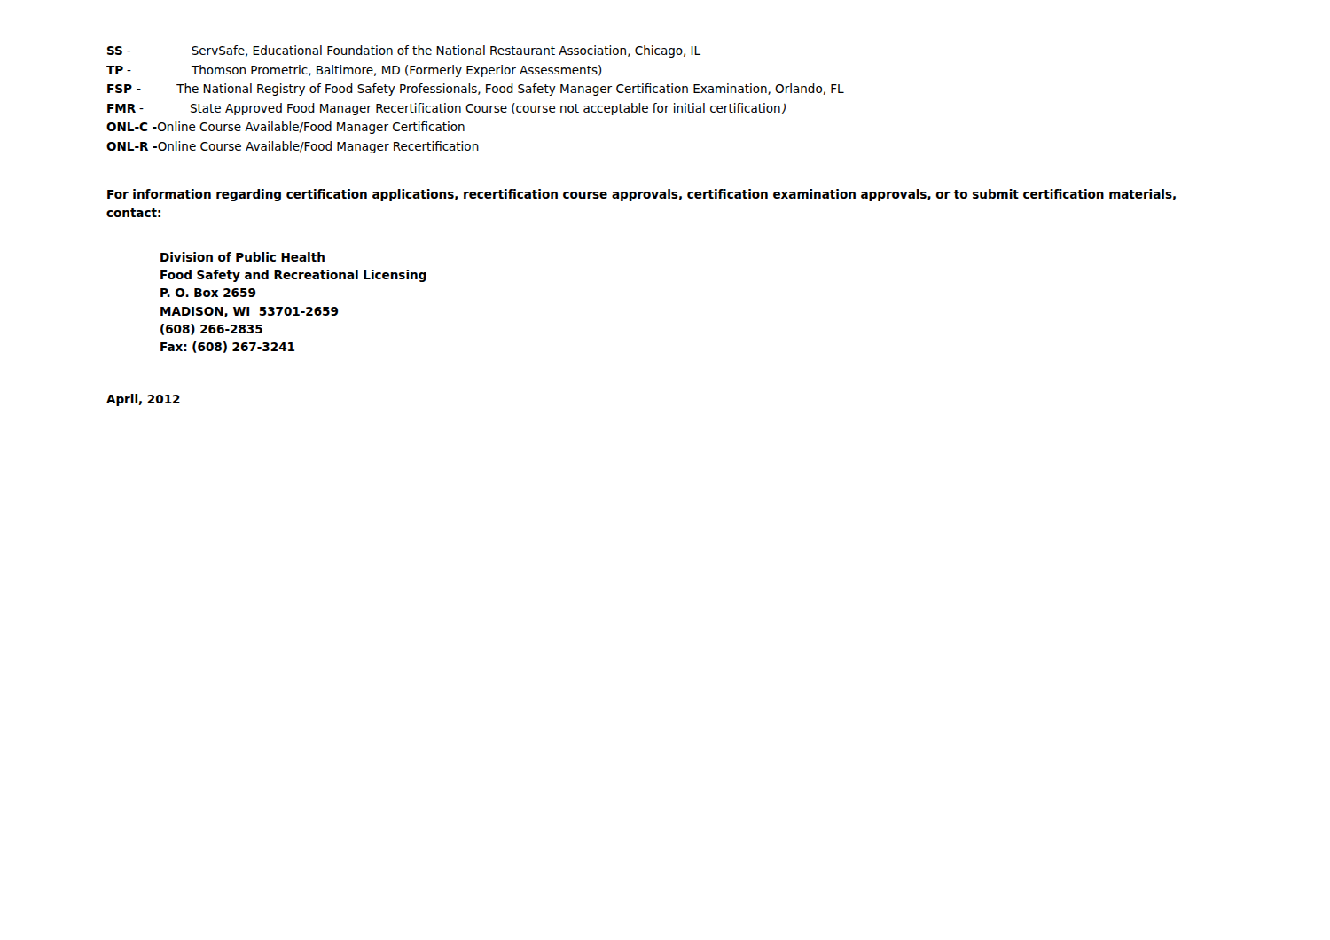SS- ServSafe, Educational Foundation of the National Restaurant Association, Chicago, IL
TP- Thomson Prometric, Baltimore, MD (Formerly Experior Assessments)
FSP - The National Registry of Food Safety Professionals, Food Safety Manager Certification Examination, Orlando, FL
FMR- State Approved Food Manager Recertification Course (course not acceptable for initial certification)
ONL-C -Online Course Available/Food Manager Certification
ONL-R -Online Course Available/Food Manager Recertification
For information regarding certification applications, recertification course approvals, certification examination approvals, or to submit certification materials,
contact:
Division of Public Health
Food Safety and Recreational Licensing
P. O. Box 2659
MADISON, WI 53701-2659
(608) 266-2835
Fax: (608) 267-3241
April, 2012